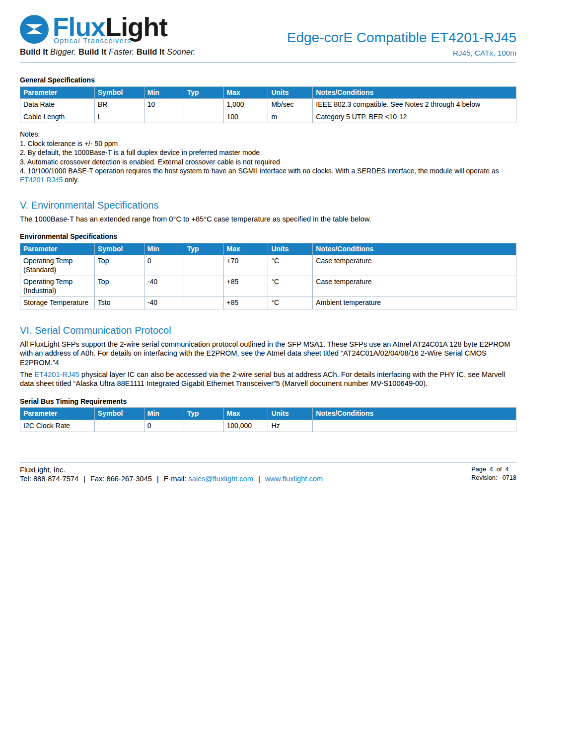Flux Light
Optical Transceivers
Build It Bigger. Build It Faster. Build It Sooner.
Edge-corE Compatible ET4201-RJ45
RJ45, CATx, 100m
General Specifications
| Parameter | Symbol | Min | Typ | Max | Units | Notes/Conditions |
| --- | --- | --- | --- | --- | --- | --- |
| Data Rate | BR | 10 | | 1,000 | Mb/sec | IEEE 802.3 compatible. See Notes 2 through 4 below |
| Cable Length | L | | | 100 | m | Category 5 UTP. BER <10-12 |
Notes:
1. Clock tolerance is +/- 50 ppm
2. By default, the 1000Base-T is a full duplex device in preferred master mode
3. Automatic crossover detection is enabled. External crossover cable is not required
4. 10/100/1000 BASE-T operation requires the host system to have an SGMII interface with no clocks. With a SERDES interface, the module will operate as ET4201-RJ45 only.
V. Environmental Specifications
The 1000Base-T has an extended range from 0°C to +85°C case temperature as specified in the table below.
Environmental Specifications
| Parameter | Symbol | Min | Typ | Max | Units | Notes/Conditions |
| --- | --- | --- | --- | --- | --- | --- |
| Operating Temp (Standard) | Top | 0 | | +70 | °C | Case temperature |
| Operating Temp (Industrial) | Top | -40 | | +85 | °C | Case temperature |
| Storage Temperature | Tsto | -40 | | +85 | °C | Ambient temperature |
VI. Serial Communication Protocol
All FluxLight SFPs support the 2-wire serial communication protocol outlined in the SFP MSA1. These SFPs use an Atmel AT24C01A 128 byte E2PROM with an address of A0h. For details on interfacing with the E2PROM, see the Atmel data sheet titled “AT24C01A/02/04/08/16 2-Wire Serial CMOS E2PROM.”4
The ET4201-RJ45 physical layer IC can also be accessed via the 2-wire serial bus at address ACh. For details interfacing with the PHY IC, see Marvell data sheet titled “Alaska Ultra 88E1111 Integrated Gigabit Ethernet Transceiver”5 (Marvell document number MV-S100649-00).
Serial Bus Timing Requirements
| Parameter | Symbol | Min | Typ | Max | Units | Notes/Conditions |
| --- | --- | --- | --- | --- | --- | --- |
| I2C Clock Rate | | 0 | | 100,000 | Hz | |
FluxLight, Inc.
Tel: 888-874-7574|Fax: 866-267-3045|E-mail: sales@fluxlight.com|www.fluxlight.com
Page 4 of 4
Revision: 0718